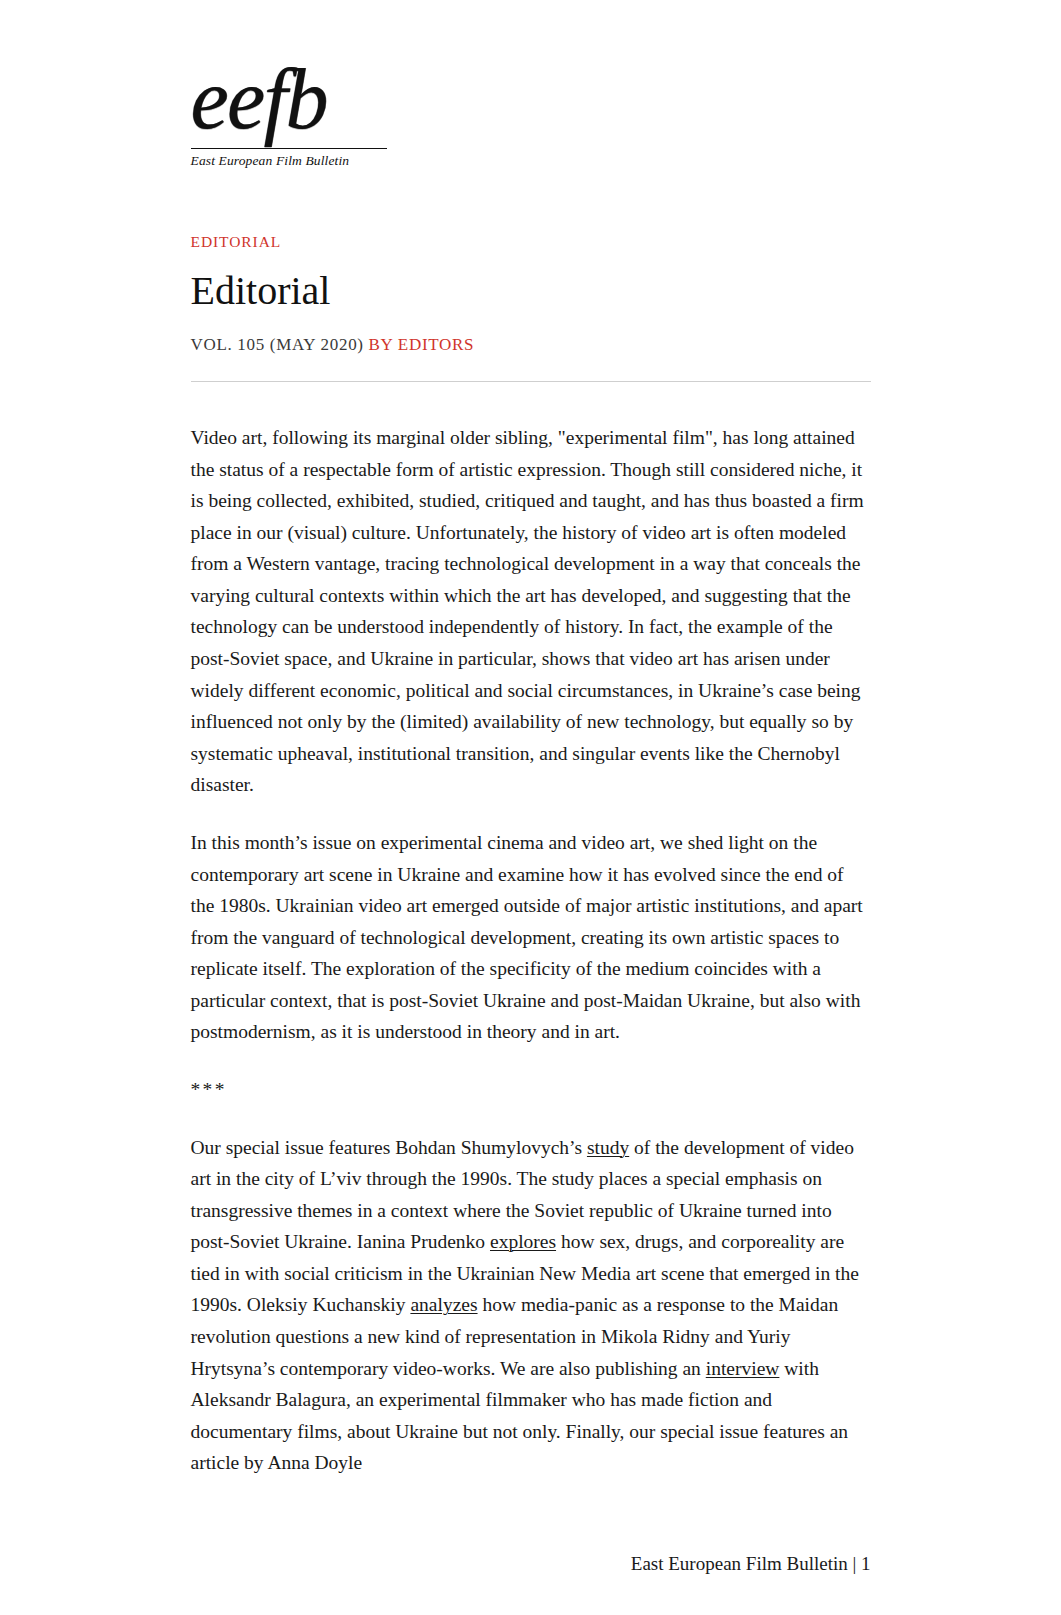eefb
East European Film Bulletin
Editorial
Editorial
Vol. 105 (May 2020) by Editors
Video art, following its marginal older sibling, "experimental film", has long attained the status of a respectable form of artistic expression. Though still considered niche, it is being collected, exhibited, studied, critiqued and taught, and has thus boasted a firm place in our (visual) culture. Unfortunately, the history of video art is often modeled from a Western vantage, tracing technological development in a way that conceals the varying cultural contexts within which the art has developed, and suggesting that the technology can be understood independently of history. In fact, the example of the post-Soviet space, and Ukraine in particular, shows that video art has arisen under widely different economic, political and social circumstances, in Ukraine’s case being influenced not only by the (limited) availability of new technology, but equally so by systematic upheaval, institutional transition, and singular events like the Chernobyl disaster.
In this month’s issue on experimental cinema and video art, we shed light on the contemporary art scene in Ukraine and examine how it has evolved since the end of the 1980s. Ukrainian video art emerged outside of major artistic institutions, and apart from the vanguard of technological development, creating its own artistic spaces to replicate itself. The exploration of the specificity of the medium coincides with a particular context, that is post-Soviet Ukraine and post-Maidan Ukraine, but also with postmodernism, as it is understood in theory and in art.
***
Our special issue features Bohdan Shumylovych’s study of the development of video art in the city of L’viv through the 1990s. The study places a special emphasis on transgressive themes in a context where the Soviet republic of Ukraine turned into post-Soviet Ukraine. Ianina Prudenko explores how sex, drugs, and corporeality are tied in with social criticism in the Ukrainian New Media art scene that emerged in the 1990s. Oleksiy Kuchanskiy analyzes how media-panic as a response to the Maidan revolution questions a new kind of representation in Mikola Ridny and Yuriy Hrytsyna’s contemporary video-works. We are also publishing an interview with Aleksandr Balagura, an experimental filmmaker who has made fiction and documentary films, about Ukraine but not only. Finally, our special issue features an article by Anna Doyle
East European Film Bulletin | 1